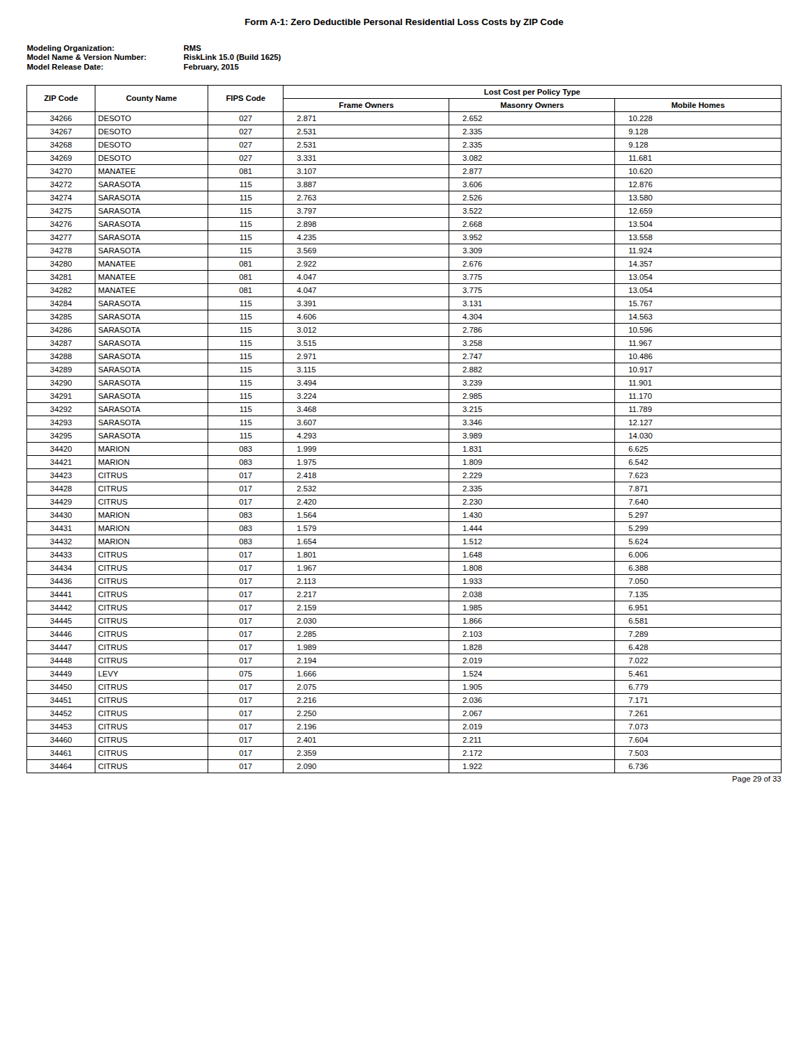Form A-1: Zero Deductible Personal Residential Loss Costs by ZIP Code
| Modeling Organization: | RMS |
| Model Name & Version Number: | RiskLink 15.0 (Build 1625) |
| Model Release Date: | February, 2015 |
| ZIP Code | County Name | FIPS Code | Lost Cost per Policy Type |
| --- | --- | --- | --- |
| Frame Owners | Masonry Owners | Mobile Homes |
| 34266 | DESOTO | 027 | 2.871 | 2.652 | 10.228 |
| 34267 | DESOTO | 027 | 2.531 | 2.335 | 9.128 |
| 34268 | DESOTO | 027 | 2.531 | 2.335 | 9.128 |
| 34269 | DESOTO | 027 | 3.331 | 3.082 | 11.681 |
| 34270 | MANATEE | 081 | 3.107 | 2.877 | 10.620 |
| 34272 | SARASOTA | 115 | 3.887 | 3.606 | 12.876 |
| 34274 | SARASOTA | 115 | 2.763 | 2.526 | 13.580 |
| 34275 | SARASOTA | 115 | 3.797 | 3.522 | 12.659 |
| 34276 | SARASOTA | 115 | 2.898 | 2.668 | 13.504 |
| 34277 | SARASOTA | 115 | 4.235 | 3.952 | 13.558 |
| 34278 | SARASOTA | 115 | 3.569 | 3.309 | 11.924 |
| 34280 | MANATEE | 081 | 2.922 | 2.676 | 14.357 |
| 34281 | MANATEE | 081 | 4.047 | 3.775 | 13.054 |
| 34282 | MANATEE | 081 | 4.047 | 3.775 | 13.054 |
| 34284 | SARASOTA | 115 | 3.391 | 3.131 | 15.767 |
| 34285 | SARASOTA | 115 | 4.606 | 4.304 | 14.563 |
| 34286 | SARASOTA | 115 | 3.012 | 2.786 | 10.596 |
| 34287 | SARASOTA | 115 | 3.515 | 3.258 | 11.967 |
| 34288 | SARASOTA | 115 | 2.971 | 2.747 | 10.486 |
| 34289 | SARASOTA | 115 | 3.115 | 2.882 | 10.917 |
| 34290 | SARASOTA | 115 | 3.494 | 3.239 | 11.901 |
| 34291 | SARASOTA | 115 | 3.224 | 2.985 | 11.170 |
| 34292 | SARASOTA | 115 | 3.468 | 3.215 | 11.789 |
| 34293 | SARASOTA | 115 | 3.607 | 3.346 | 12.127 |
| 34295 | SARASOTA | 115 | 4.293 | 3.989 | 14.030 |
| 34420 | MARION | 083 | 1.999 | 1.831 | 6.625 |
| 34421 | MARION | 083 | 1.975 | 1.809 | 6.542 |
| 34423 | CITRUS | 017 | 2.418 | 2.229 | 7.623 |
| 34428 | CITRUS | 017 | 2.532 | 2.335 | 7.871 |
| 34429 | CITRUS | 017 | 2.420 | 2.230 | 7.640 |
| 34430 | MARION | 083 | 1.564 | 1.430 | 5.297 |
| 34431 | MARION | 083 | 1.579 | 1.444 | 5.299 |
| 34432 | MARION | 083 | 1.654 | 1.512 | 5.624 |
| 34433 | CITRUS | 017 | 1.801 | 1.648 | 6.006 |
| 34434 | CITRUS | 017 | 1.967 | 1.808 | 6.388 |
| 34436 | CITRUS | 017 | 2.113 | 1.933 | 7.050 |
| 34441 | CITRUS | 017 | 2.217 | 2.038 | 7.135 |
| 34442 | CITRUS | 017 | 2.159 | 1.985 | 6.951 |
| 34445 | CITRUS | 017 | 2.030 | 1.866 | 6.581 |
| 34446 | CITRUS | 017 | 2.285 | 2.103 | 7.289 |
| 34447 | CITRUS | 017 | 1.989 | 1.828 | 6.428 |
| 34448 | CITRUS | 017 | 2.194 | 2.019 | 7.022 |
| 34449 | LEVY | 075 | 1.666 | 1.524 | 5.461 |
| 34450 | CITRUS | 017 | 2.075 | 1.905 | 6.779 |
| 34451 | CITRUS | 017 | 2.216 | 2.036 | 7.171 |
| 34452 | CITRUS | 017 | 2.250 | 2.067 | 7.261 |
| 34453 | CITRUS | 017 | 2.196 | 2.019 | 7.073 |
| 34460 | CITRUS | 017 | 2.401 | 2.211 | 7.604 |
| 34461 | CITRUS | 017 | 2.359 | 2.172 | 7.503 |
| 34464 | CITRUS | 017 | 2.090 | 1.922 | 6.736 |
Page 29 of 33